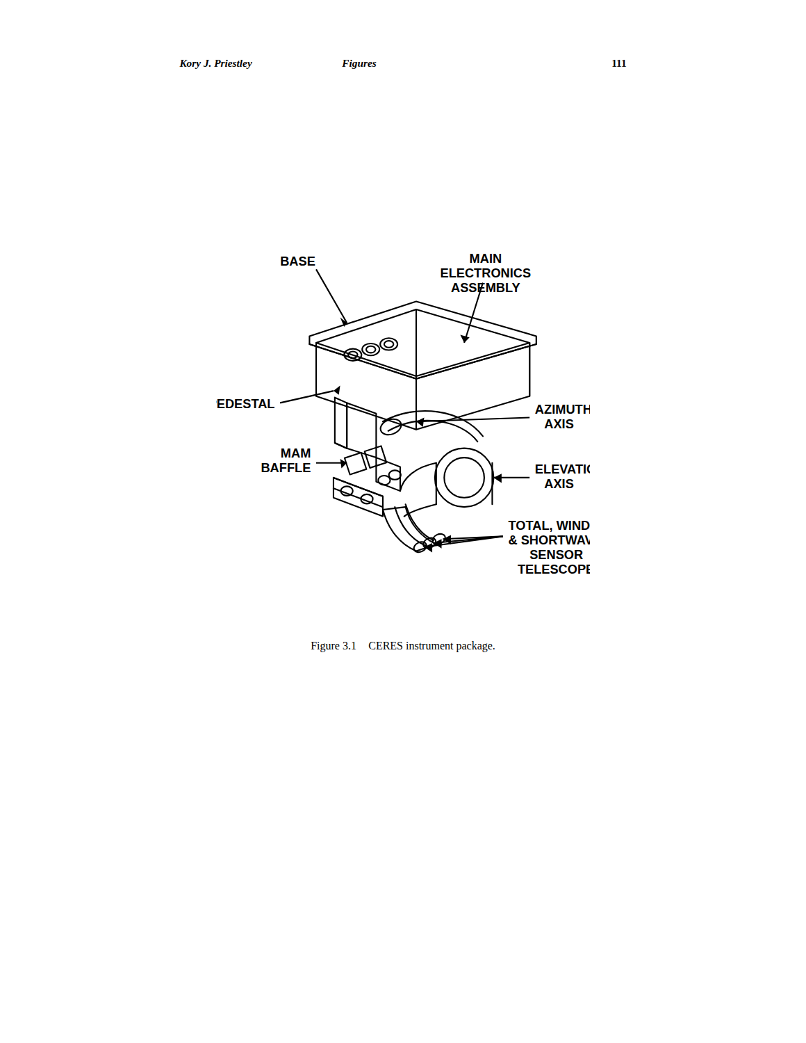Kory J. Priestley Figures 111
Line drawing of the CERES instrument package A labeled isometric line drawing of the CERES instrument showing the base, main electronics assembly, pedestal, azimuth axis, elevation axis, MAM baffle, and the total, window and shortwave sensor telescopes. BASE MAIN ELECTRONICS ASSEMBLY PEDESTAL AZIMUTH AXIS ELEVATION AXIS MAM BAFFLE TOTAL, WINDOW & SHORTWAVE SENSOR TELESCOPES
Figure 3.1 CERES instrument package.